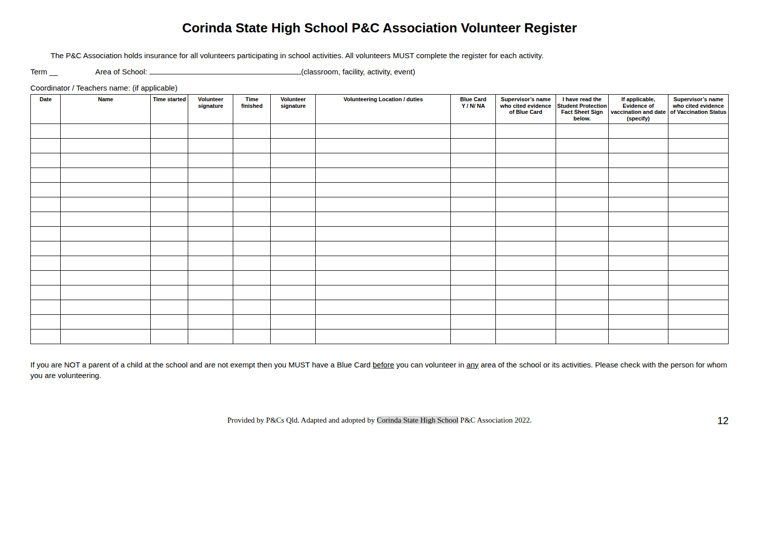Corinda State High School P&C Association Volunteer Register
The P&C Association holds insurance for all volunteers participating in school activities. All volunteers MUST complete the register for each activity.
Term __ Area of School: (classroom, facility, activity, event)
Coordinator / Teachers name: (if applicable)
| Date | Name | Time started | Volunteer signature | Time finished | Volunteer signature | Volunteering Location / duties | Blue Card Y / N/ NA | Supervisor’s name who cited evidence of Blue Card | I have read the Student Protection Fact Sheet Sign below. | If applicable, Evidence of vaccination and date (specify) | Supervisor’s name who cited evidence of Vaccination Status |
| --- | --- | --- | --- | --- | --- | --- | --- | --- | --- | --- | --- |
If you are NOT a parent of a child at the school and are not exempt then you MUST have a Blue Card before you can volunteer in any area of the school or its activities. Please check with the person for whom you are volunteering.
Provided by P&Cs Qld. Adapted and adopted by Corinda State High School P&C Association 2022. 12